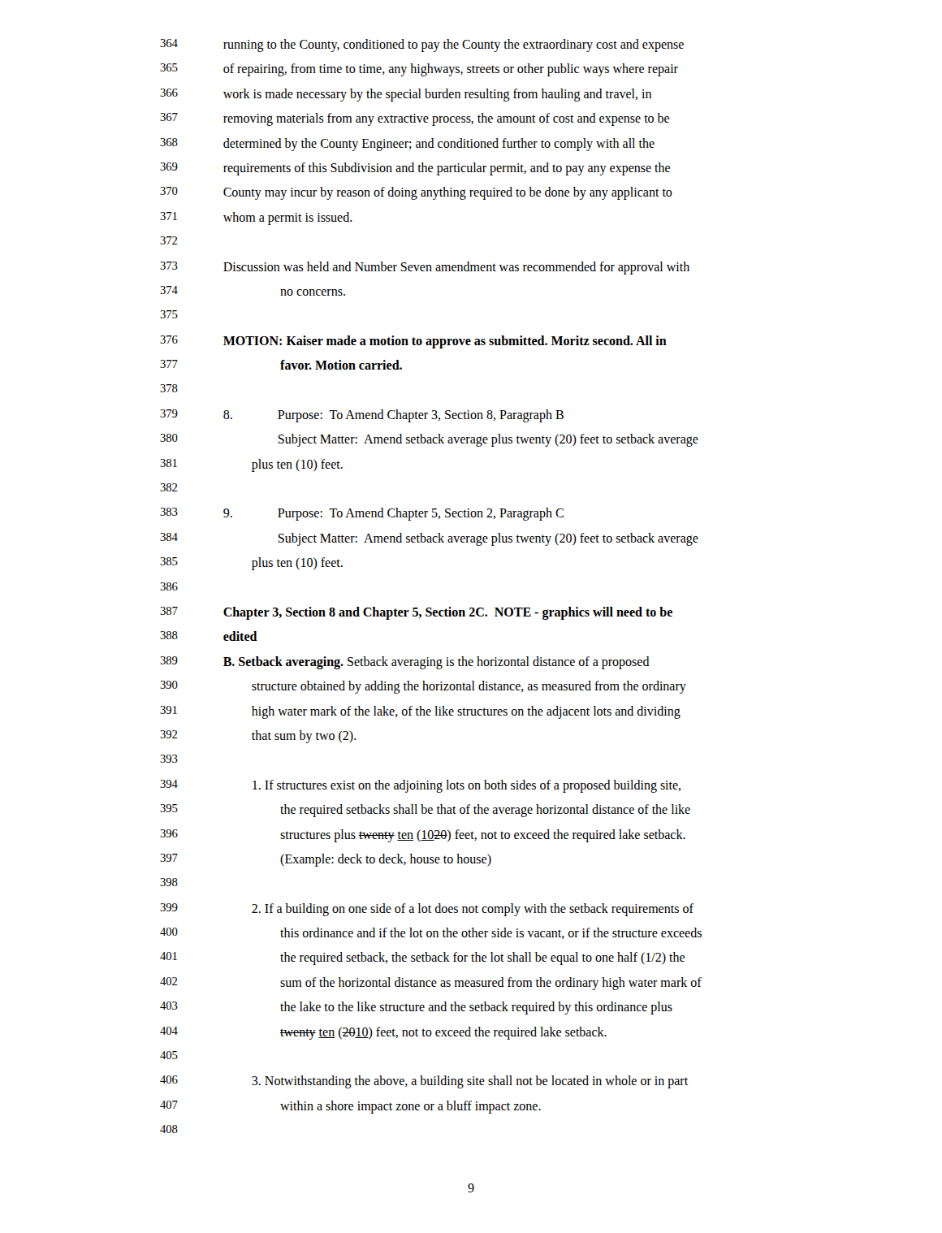364
running to the County, conditioned to pay the County the extraordinary cost and expense
365
of repairing, from time to time, any highways, streets or other public ways where repair
366
work is made necessary by the special burden resulting from hauling and travel, in
367
removing materials from any extractive process, the amount of cost and expense to be
368
determined by the County Engineer; and conditioned further to comply with all the
369
requirements of this Subdivision and the particular permit, and to pay any expense the
370
County may incur by reason of doing anything required to be done by any applicant to
371
whom a permit is issued.
372
373
Discussion was held and Number Seven amendment was recommended for approval with
374
no concerns.
375
376
MOTION: Kaiser made a motion to approve as submitted. Moritz second. All in
377
favor. Motion carried.
378
379
8. Purpose: To Amend Chapter 3, Section 8, Paragraph B
380
Subject Matter: Amend setback average plus twenty (20) feet to setback average
381
plus ten (10) feet.
382
383
9. Purpose: To Amend Chapter 5, Section 2, Paragraph C
384
Subject Matter: Amend setback average plus twenty (20) feet to setback average
385
plus ten (10) feet.
386
387
Chapter 3, Section 8 and Chapter 5, Section 2C. NOTE - graphics will need to be
388
edited
389
B. Setback averaging. Setback averaging is the horizontal distance of a proposed
390
structure obtained by adding the horizontal distance, as measured from the ordinary
391
high water mark of the lake, of the like structures on the adjacent lots and dividing
392
that sum by two (2).
393
394
1. If structures exist on the adjoining lots on both sides of a proposed building site,
395
the required setbacks shall be that of the average horizontal distance of the like
396
structures plus twenty ten (1020) feet, not to exceed the required lake setback.
397
(Example: deck to deck, house to house)
398
399
2. If a building on one side of a lot does not comply with the setback requirements of
400
this ordinance and if the lot on the other side is vacant, or if the structure exceeds
401
the required setback, the setback for the lot shall be equal to one half (1/2) the
402
sum of the horizontal distance as measured from the ordinary high water mark of
403
the lake to the like structure and the setback required by this ordinance plus
404
twenty ten (2010) feet, not to exceed the required lake setback.
405
406
3. Notwithstanding the above, a building site shall not be located in whole or in part
407
within a shore impact zone or a bluff impact zone.
408
9